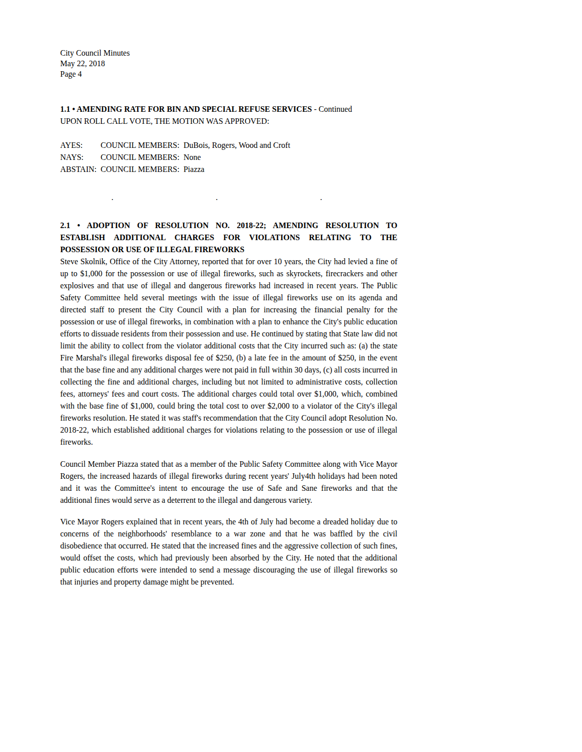City Council Minutes
May 22, 2018
Page 4
1.1 • AMENDING RATE FOR BIN AND SPECIAL REFUSE SERVICES - Continued
UPON ROLL CALL VOTE, THE MOTION WAS APPROVED:
| AYES: | COUNCIL MEMBERS: | DuBois, Rogers, Wood and Croft |
| NAYS: | COUNCIL MEMBERS: | None |
| ABSTAIN: | COUNCIL MEMBERS: | Piazza |
. . .
2.1 • Adoption of Resolution No. 2018-22; Amending Resolution to Establish Additional Charges for Violations Relating to the Possession or Use of Illegal Fireworks
Steve Skolnik, Office of the City Attorney, reported that for over 10 years, the City had levied a fine of up to $1,000 for the possession or use of illegal fireworks, such as skyrockets, firecrackers and other explosives and that use of illegal and dangerous fireworks had increased in recent years. The Public Safety Committee held several meetings with the issue of illegal fireworks use on its agenda and directed staff to present the City Council with a plan for increasing the financial penalty for the possession or use of illegal fireworks, in combination with a plan to enhance the City's public education efforts to dissuade residents from their possession and use. He continued by stating that State law did not limit the ability to collect from the violator additional costs that the City incurred such as: (a) the state Fire Marshal's illegal fireworks disposal fee of $250, (b) a late fee in the amount of $250, in the event that the base fine and any additional charges were not paid in full within 30 days, (c) all costs incurred in collecting the fine and additional charges, including but not limited to administrative costs, collection fees, attorneys' fees and court costs. The additional charges could total over $1,000, which, combined with the base fine of $1,000, could bring the total cost to over $2,000 to a violator of the City's illegal fireworks resolution. He stated it was staff's recommendation that the City Council adopt Resolution No. 2018-22, which established additional charges for violations relating to the possession or use of illegal fireworks.
Council Member Piazza stated that as a member of the Public Safety Committee along with Vice Mayor Rogers, the increased hazards of illegal fireworks during recent years' July4th holidays had been noted and it was the Committee's intent to encourage the use of Safe and Sane fireworks and that the additional fines would serve as a deterrent to the illegal and dangerous variety.
Vice Mayor Rogers explained that in recent years, the 4th of July had become a dreaded holiday due to concerns of the neighborhoods' resemblance to a war zone and that he was baffled by the civil disobedience that occurred. He stated that the increased fines and the aggressive collection of such fines, would offset the costs, which had previously been absorbed by the City. He noted that the additional public education efforts were intended to send a message discouraging the use of illegal fireworks so that injuries and property damage might be prevented.